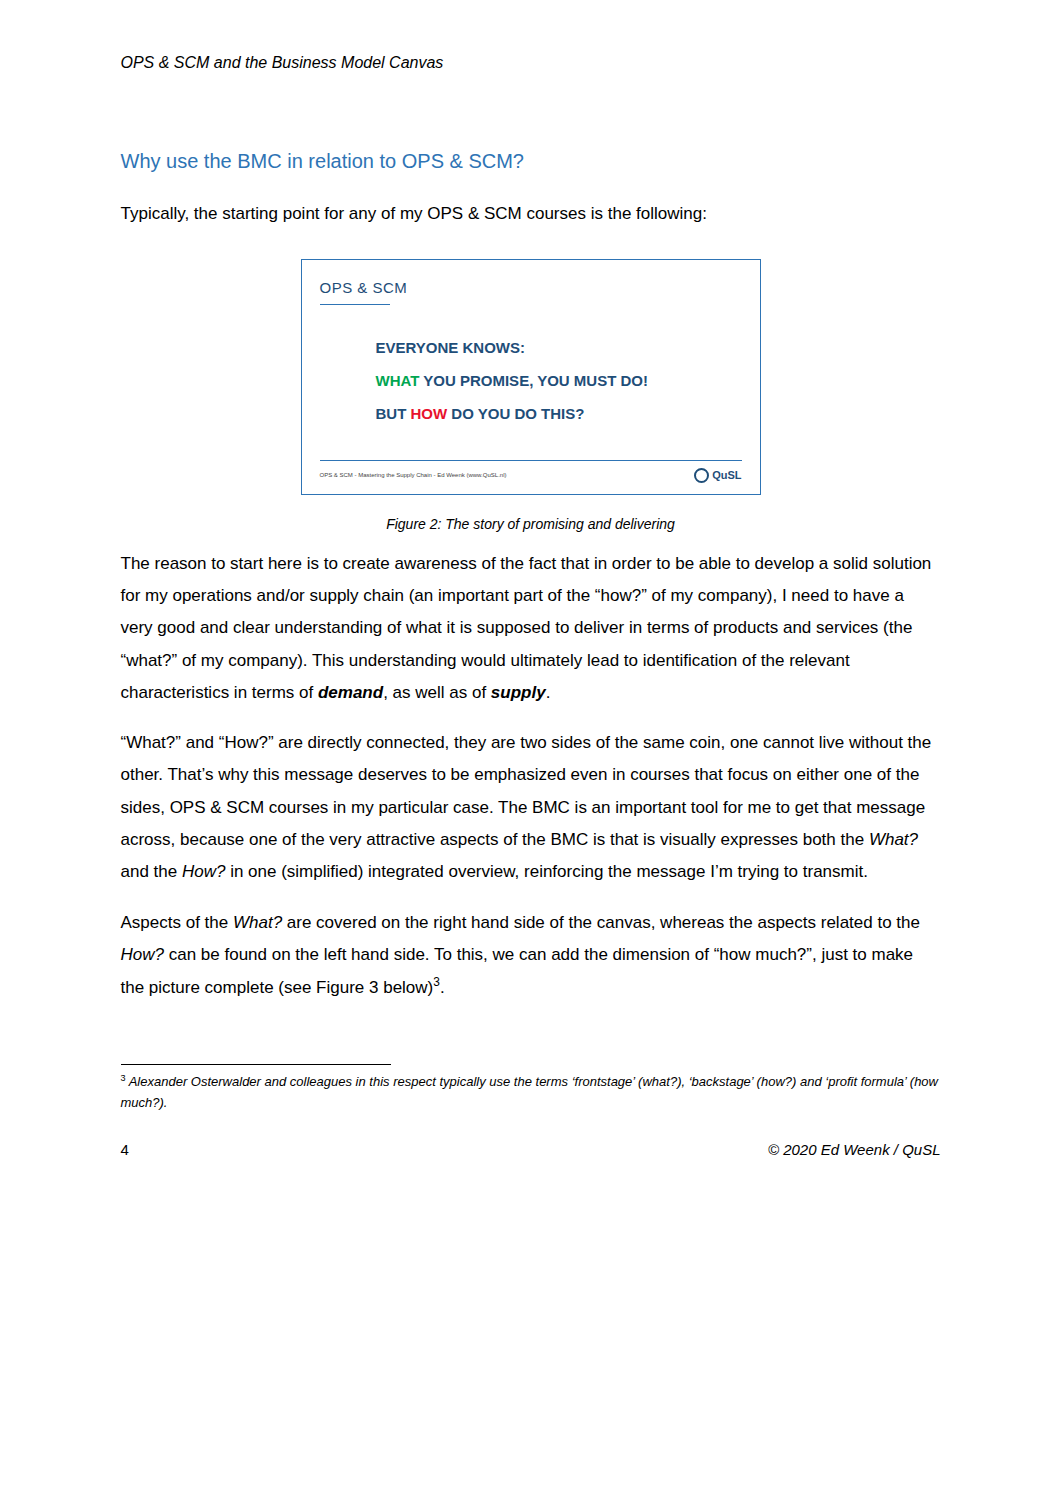OPS & SCM and the Business Model Canvas
Why use the BMC in relation to OPS & SCM?
Typically, the starting point for any of my OPS & SCM courses is the following:
OPS & SCM
EVERYONE KNOWS:
WHAT YOU PROMISE, YOU MUST DO!
BUT HOW DO YOU DO THIS?
OPS & SCM - Mastering the Supply Chain - Ed Weenk (www.QuSL.nl) QuSL
Figure 2: The story of promising and delivering
The reason to start here is to create awareness of the fact that in order to be able to develop a solid solution for my operations and/or supply chain (an important part of the “how?” of my company), I need to have a very good and clear understanding of what it is supposed to deliver in terms of products and services (the “what?” of my company). This understanding would ultimately lead to identification of the relevant characteristics in terms of demand, as well as of supply.
“What?” and “How?” are directly connected, they are two sides of the same coin, one cannot live without the other. That’s why this message deserves to be emphasized even in courses that focus on either one of the sides, OPS & SCM courses in my particular case. The BMC is an important tool for me to get that message across, because one of the very attractive aspects of the BMC is that is visually expresses both the What? and the How? in one (simplified) integrated overview, reinforcing the message I’m trying to transmit.
Aspects of the What? are covered on the right hand side of the canvas, whereas the aspects related to the How? can be found on the left hand side. To this, we can add the dimension of “how much?”, just to make the picture complete (see Figure 3 below)3.
3 Alexander Osterwalder and colleagues in this respect typically use the terms ‘frontstage’ (what?), ‘backstage’ (how?) and ‘profit formula’ (how much?).
4 © 2020 Ed Weenk / QuSL